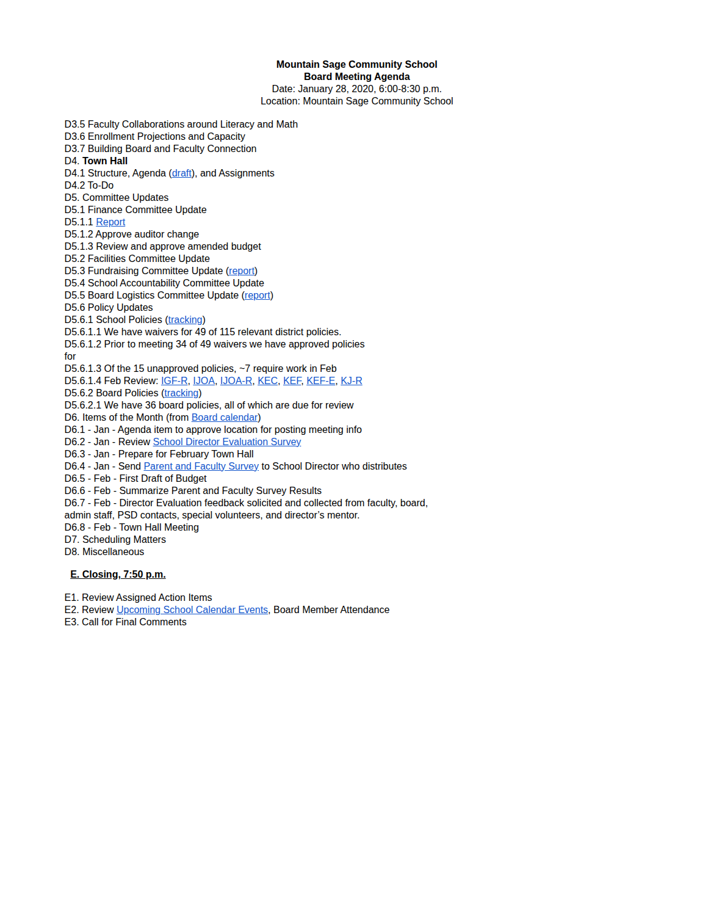Mountain Sage Community School
Board Meeting Agenda
Date: January 28, 2020, 6:00-8:30 p.m.
Location: Mountain Sage Community School
D3.5 Faculty Collaborations around Literacy and Math
D3.6 Enrollment Projections and Capacity
D3.7 Building Board and Faculty Connection
D4. Town Hall
D4.1 Structure, Agenda (draft), and Assignments
D4.2 To-Do
D5. Committee Updates
D5.1 Finance Committee Update
D5.1.1 Report
D5.1.2 Approve auditor change
D5.1.3 Review and approve amended budget
D5.2 Facilities Committee Update
D5.3 Fundraising Committee Update (report)
D5.4 School Accountability Committee Update
D5.5 Board Logistics Committee Update (report)
D5.6 Policy Updates
D5.6.1 School Policies (tracking)
D5.6.1.1 We have waivers for 49 of 115 relevant district policies.
D5.6.1.2 Prior to meeting 34 of 49 waivers we have approved policies
for
D5.6.1.3 Of the 15 unapproved policies, ~7 require work in Feb
D5.6.1.4 Feb Review: IGF-R, IJOA, IJOA-R, KEC, KEF, KEF-E, KJ-R
D5.6.2 Board Policies (tracking)
D5.6.2.1 We have 36 board policies, all of which are due for review
D6. Items of the Month (from Board calendar)
D6.1 - Jan - Agenda item to approve location for posting meeting info
D6.2 - Jan - Review School Director Evaluation Survey
D6.3 - Jan - Prepare for February Town Hall
D6.4 - Jan - Send Parent and Faculty Survey to School Director who distributes
D6.5 - Feb - First Draft of Budget
D6.6 - Feb - Summarize Parent and Faculty Survey Results
D6.7 - Feb - Director Evaluation feedback solicited and collected from faculty, board,
admin staff, PSD contacts, special volunteers, and director’s mentor.
D6.8 - Feb - Town Hall Meeting
D7. Scheduling Matters
D8. Miscellaneous
E. Closing, 7:50 p.m.
E1. Review Assigned Action Items
E2. Review Upcoming School Calendar Events, Board Member Attendance
E3. Call for Final Comments